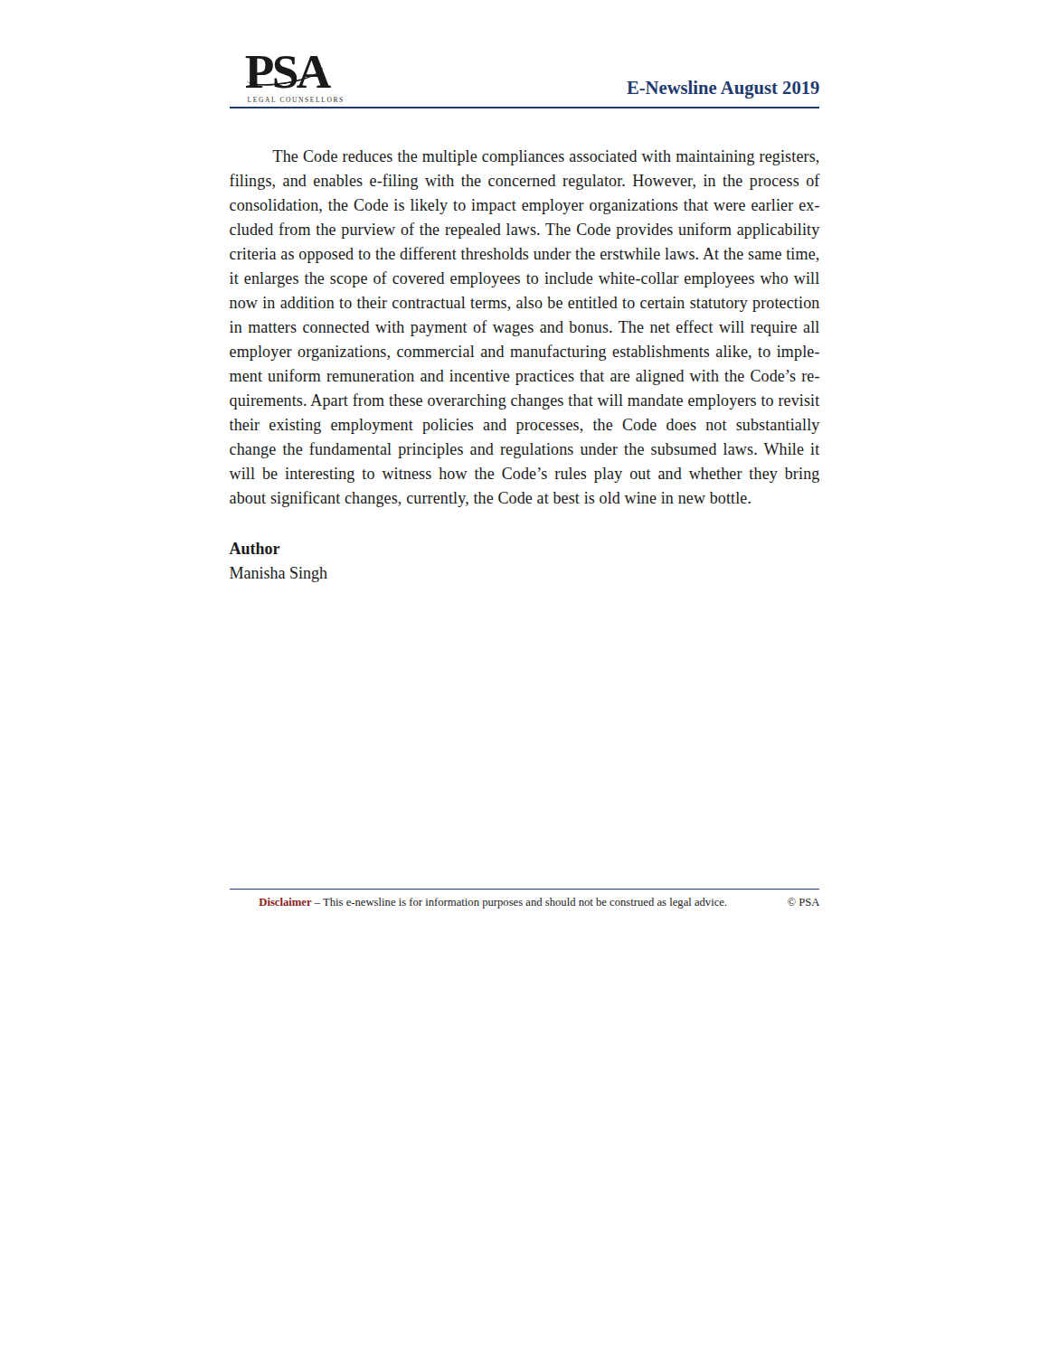PSA
Legal Counsellors
E-Newsline August 2019
The Code reduces the multiple compliances associated with maintaining registers, filings, and enables e-filing with the concerned regulator. However, in the process of consolidation, the Code is likely to impact employer organizations that were earlier excluded from the purview of the repealed laws. The Code provides uniform applicability criteria as opposed to the different thresholds under the erstwhile laws. At the same time, it enlarges the scope of covered employees to include white-collar employees who will now in addition to their contractual terms, also be entitled to certain statutory protection in matters connected with payment of wages and bonus. The net effect will require all employer organizations, commercial and manufacturing establishments alike, to implement uniform remuneration and incentive practices that are aligned with the Code’s requirements. Apart from these overarching changes that will mandate employers to revisit their existing employment policies and processes, the Code does not substantially change the fundamental principles and regulations under the subsumed laws. While it will be interesting to witness how the Code’s rules play out and whether they bring about significant changes, currently, the Code at best is old wine in new bottle.
Author
Manisha Singh
Disclaimer – This e-newsline is for information purposes and should not be construed as legal advice.
© PSA